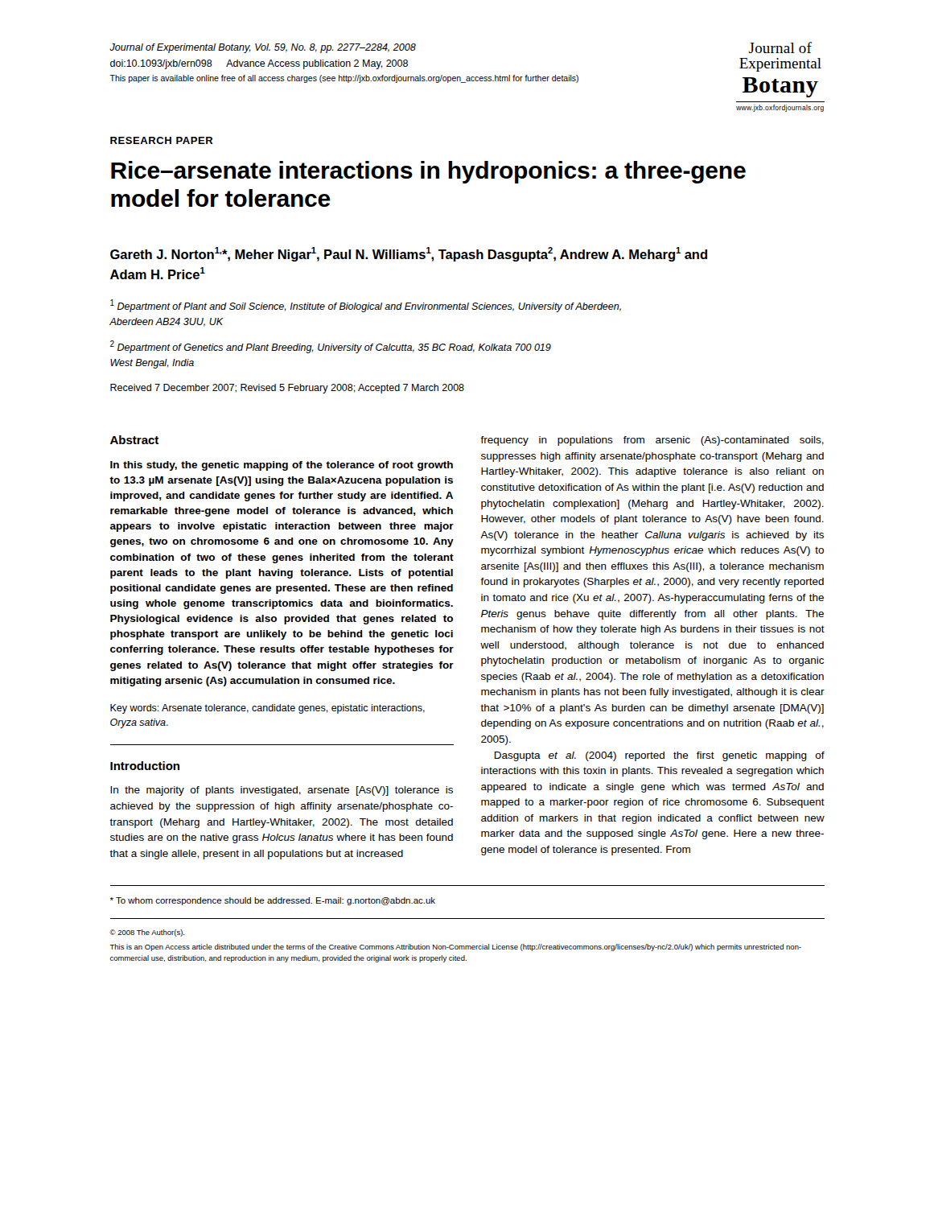Journal of Experimental Botany, Vol. 59, No. 8, pp. 2277–2284, 2008
doi:10.1093/jxb/ern098 Advance Access publication 2 May, 2008
This paper is available online free of all access charges (see http://jxb.oxfordjournals.org/open_access.html for further details)
Journal of
Experimental
Botany
www.jxb.oxfordjournals.org
RESEARCH PAPER
Rice–arsenate interactions in hydroponics: a three-gene
model for tolerance
Gareth J. Norton1,*, Meher Nigar1, Paul N. Williams1, Tapash Dasgupta2, Andrew A. Meharg1 and
Adam H. Price1
1 Department of Plant and Soil Science, Institute of Biological and Environmental Sciences, University of Aberdeen,
Aberdeen AB24 3UU, UK
2 Department of Genetics and Plant Breeding, University of Calcutta, 35 BC Road, Kolkata 700 019
West Bengal, India
Received 7 December 2007; Revised 5 February 2008; Accepted 7 March 2008
Abstract
In this study, the genetic mapping of the tolerance of root growth to 13.3 µM arsenate [As(V)] using the Bala×Azucena population is improved, and candidate genes for further study are identified. A remarkable three-gene model of tolerance is advanced, which appears to involve epistatic interaction between three major genes, two on chromosome 6 and one on chromosome 10. Any combination of two of these genes inherited from the tolerant parent leads to the plant having tolerance. Lists of potential positional candidate genes are presented. These are then refined using whole genome transcriptomics data and bioinformatics. Physiological evidence is also provided that genes related to phosphate transport are unlikely to be behind the genetic loci conferring tolerance. These results offer testable hypotheses for genes related to As(V) tolerance that might offer strategies for mitigating arsenic (As) accumulation in consumed rice.
Key words: Arsenate tolerance, candidate genes, epistatic interactions, Oryza sativa.
Introduction
In the majority of plants investigated, arsenate [As(V)] tolerance is achieved by the suppression of high affinity arsenate/phosphate co-transport (Meharg and Hartley-Whitaker, 2002). The most detailed studies are on the native grass Holcus lanatus where it has been found that a single allele, present in all populations but at increased
frequency in populations from arsenic (As)-contaminated soils, suppresses high affinity arsenate/phosphate co-transport (Meharg and Hartley-Whitaker, 2002). This adaptive tolerance is also reliant on constitutive detoxification of As within the plant [i.e. As(V) reduction and phytochelatin complexation] (Meharg and Hartley-Whitaker, 2002). However, other models of plant tolerance to As(V) have been found. As(V) tolerance in the heather Calluna vulgaris is achieved by its mycorrhizal symbiont Hymenoscyphus ericae which reduces As(V) to arsenite [As(III)] and then effluxes this As(III), a tolerance mechanism found in prokaryotes (Sharples et al., 2000), and very recently reported in tomato and rice (Xu et al., 2007). As-hyperaccumulating ferns of the Pteris genus behave quite differently from all other plants. The mechanism of how they tolerate high As burdens in their tissues is not well understood, although tolerance is not due to enhanced phytochelatin production or metabolism of inorganic As to organic species (Raab et al., 2004). The role of methylation as a detoxification mechanism in plants has not been fully investigated, although it is clear that >10% of a plant's As burden can be dimethyl arsenate [DMA(V)] depending on As exposure concentrations and on nutrition (Raab et al., 2005).
Dasgupta et al. (2004) reported the first genetic mapping of interactions with this toxin in plants. This revealed a segregation which appeared to indicate a single gene which was termed AsTol and mapped to a marker-poor region of rice chromosome 6. Subsequent addition of markers in that region indicated a conflict between new marker data and the supposed single AsTol gene. Here a new three-gene model of tolerance is presented. From
* To whom correspondence should be addressed. E-mail: g.norton@abdn.ac.uk
© 2008 The Author(s).
This is an Open Access article distributed under the terms of the Creative Commons Attribution Non-Commercial License (http://creativecommons.org/licenses/by-nc/2.0/uk/) which permits unrestricted non-commercial use, distribution, and reproduction in any medium, provided the original work is properly cited.